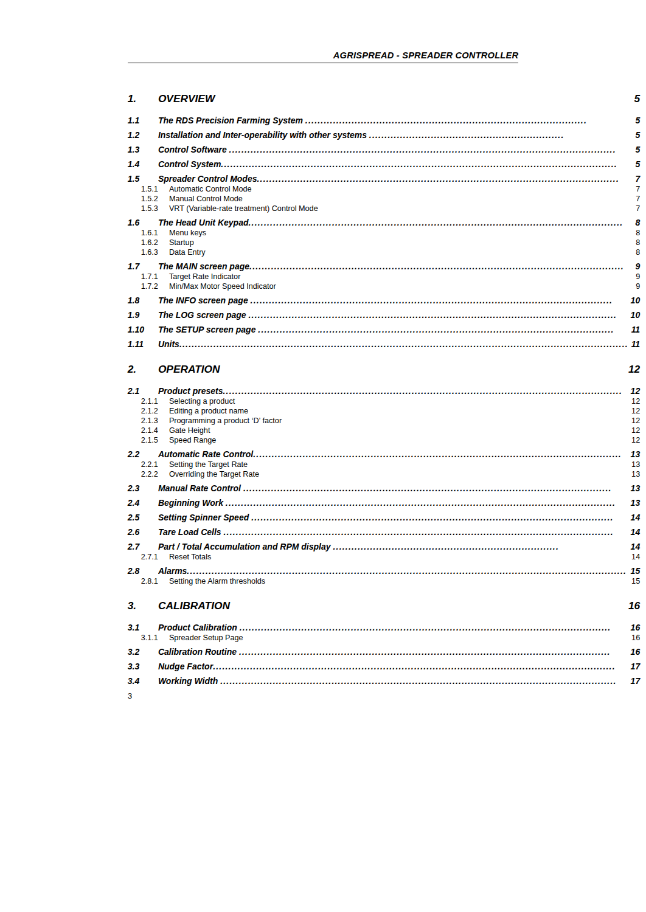AGRISPREAD - SPREADER CONTROLLER
| 1. | OVERVIEW | 5 |
| 1.1 | The RDS Precision Farming System ........................................................................................... | 5 |
| 1.2 | Installation and Inter-operability with other systems ............................................................... | 5 |
| 1.3 | Control Software ............................................................................................................................. | 5 |
| 1.4 | Control System ................................................................................................................................ | 5 |
| 1.5 | Spreader Control Modes ..................................................................................................................... | 7 |
| 1.5.1 | Automatic Control Mode | 7 |
| 1.5.2 | Manual Control Mode | 7 |
| 1.5.3 | VRT (Variable-rate treatment) Control Mode | 7 |
| 1.6 | The Head Unit Keypad ......................................................................................................................... | 8 |
| 1.6.1 | Menu keys | 8 |
| 1.6.2 | Startup | 8 |
| 1.6.3 | Data Entry | 8 |
| 1.7 | The MAIN screen page ......................................................................................................................... | 9 |
| 1.7.1 | Target Rate Indicator | 9 |
| 1.7.2 | Min/Max Motor Speed Indicator | 9 |
| 1.8 | The INFO screen page ..................................................................................................................... | 10 |
| 1.9 | The LOG screen page ....................................................................................................................... | 10 |
| 1.10 | The SETUP screen page ................................................................................................................... | 11 |
| 1.11 | Units ................................................................................................................................................. | 11 |
| 2. | OPERATION | 12 |
| 2.1 | Product presets ................................................................................................................................. | 12 |
| 2.1.1 | Selecting a product | 12 |
| 2.1.2 | Editing a product name | 12 |
| 2.1.3 | Programming a product ‘D’ factor | 12 |
| 2.1.4 | Gate Height | 12 |
| 2.1.5 | Speed Range | 12 |
| 2.2 | Automatic Rate Control ....................................................................................................................... | 13 |
| 2.2.1 | Setting the Target Rate | 13 |
| 2.2.2 | Overriding the Target Rate | 13 |
| 2.3 | Manual Rate Control ....................................................................................................................... | 13 |
| 2.4 | Beginning Work .............................................................................................................................. | 13 |
| 2.5 | Setting Spinner Speed ..................................................................................................................... | 14 |
| 2.6 | Tare Load Cells .............................................................................................................................. | 14 |
| 2.7 | Part / Total Accumulation and RPM display ......................................................................... | 14 |
| 2.7.1 | Reset Totals | 14 |
| 2.8 | Alarms .............................................................................................................................................. | 15 |
| 2.8.1 | Setting the Alarm thresholds | 15 |
| 3. | CALIBRATION | 16 |
| 3.1 | Product Calibration ........................................................................................................................ | 16 |
| 3.1.1 | Spreader Setup Page | 16 |
| 3.2 | Calibration Routine ........................................................................................................................ | 16 |
| 3.3 | Nudge Factor .................................................................................................................................. | 17 |
| 3.4 | Working Width ................................................................................................................................ | 17 |
3